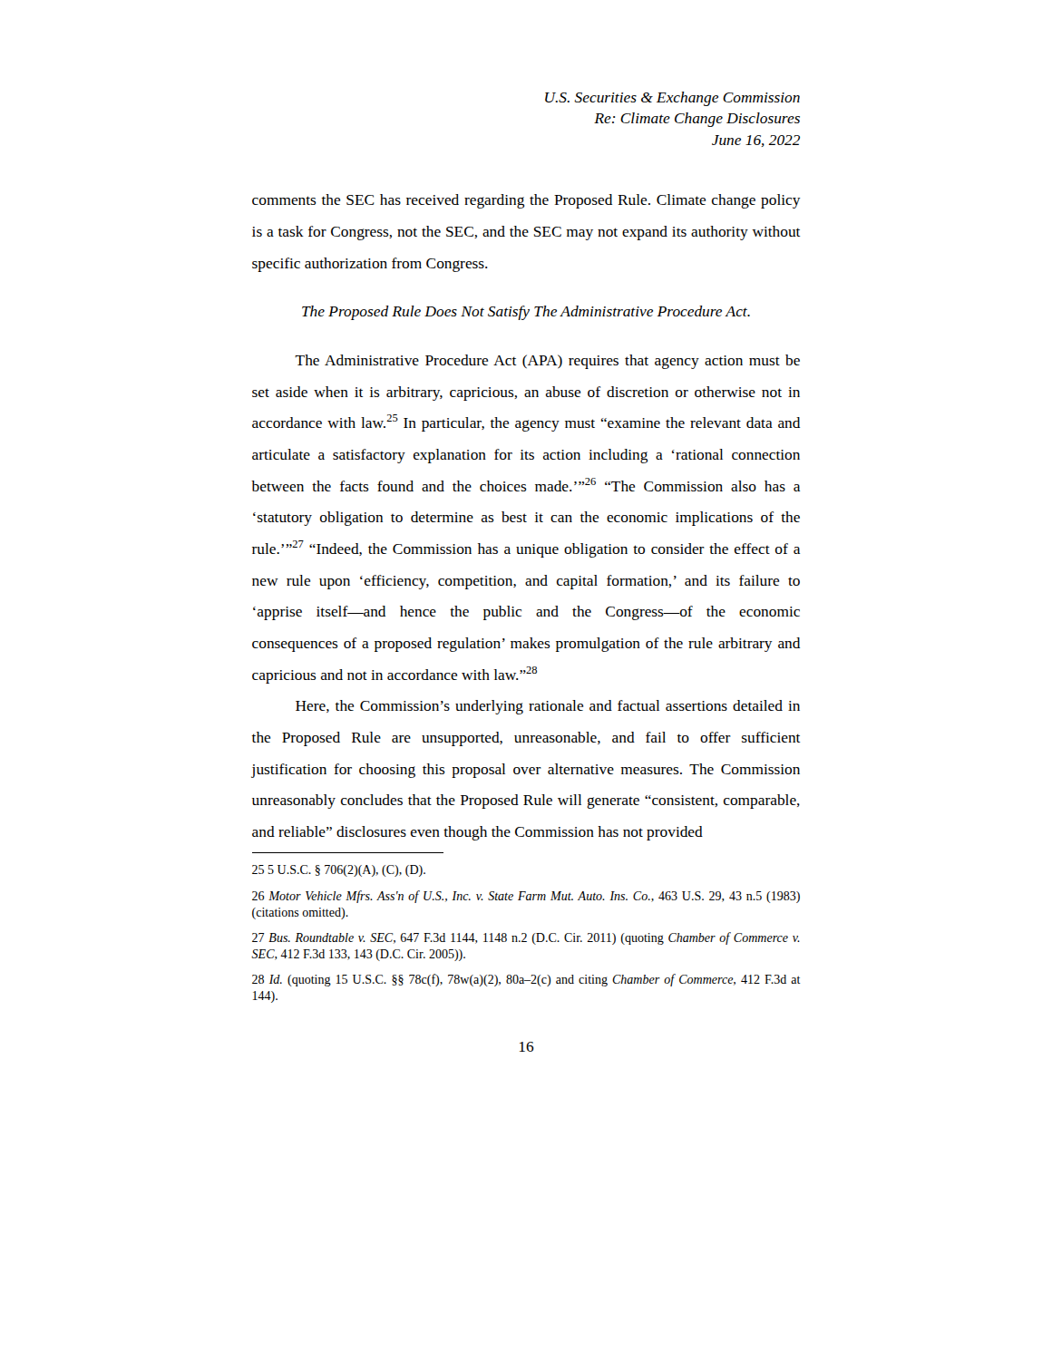U.S. Securities & Exchange Commission
Re: Climate Change Disclosures
June 16, 2022
comments the SEC has received regarding the Proposed Rule. Climate change policy is a task for Congress, not the SEC, and the SEC may not expand its authority without specific authorization from Congress.
The Proposed Rule Does Not Satisfy The Administrative Procedure Act.
The Administrative Procedure Act (APA) requires that agency action must be set aside when it is arbitrary, capricious, an abuse of discretion or otherwise not in accordance with law.25 In particular, the agency must “examine the relevant data and articulate a satisfactory explanation for its action including a ‘rational connection between the facts found and the choices made.’”26 “The Commission also has a ‘statutory obligation to determine as best it can the economic implications of the rule.’”27 “Indeed, the Commission has a unique obligation to consider the effect of a new rule upon ‘efficiency, competition, and capital formation,’ and its failure to ‘apprise itself—and hence the public and the Congress—of the economic consequences of a proposed regulation’ makes promulgation of the rule arbitrary and capricious and not in accordance with law.”28
Here, the Commission’s underlying rationale and factual assertions detailed in the Proposed Rule are unsupported, unreasonable, and fail to offer sufficient justification for choosing this proposal over alternative measures. The Commission unreasonably concludes that the Proposed Rule will generate “consistent, comparable, and reliable” disclosures even though the Commission has not provided
25 5 U.S.C. § 706(2)(A), (C), (D).
26 Motor Vehicle Mfrs. Ass'n of U.S., Inc. v. State Farm Mut. Auto. Ins. Co., 463 U.S. 29, 43 n.5 (1983) (citations omitted).
27 Bus. Roundtable v. SEC, 647 F.3d 1144, 1148 n.2 (D.C. Cir. 2011) (quoting Chamber of Commerce v. SEC, 412 F.3d 133, 143 (D.C. Cir. 2005)).
28 Id. (quoting 15 U.S.C. §§ 78c(f), 78w(a)(2), 80a–2(c) and citing Chamber of Commerce, 412 F.3d at 144).
16